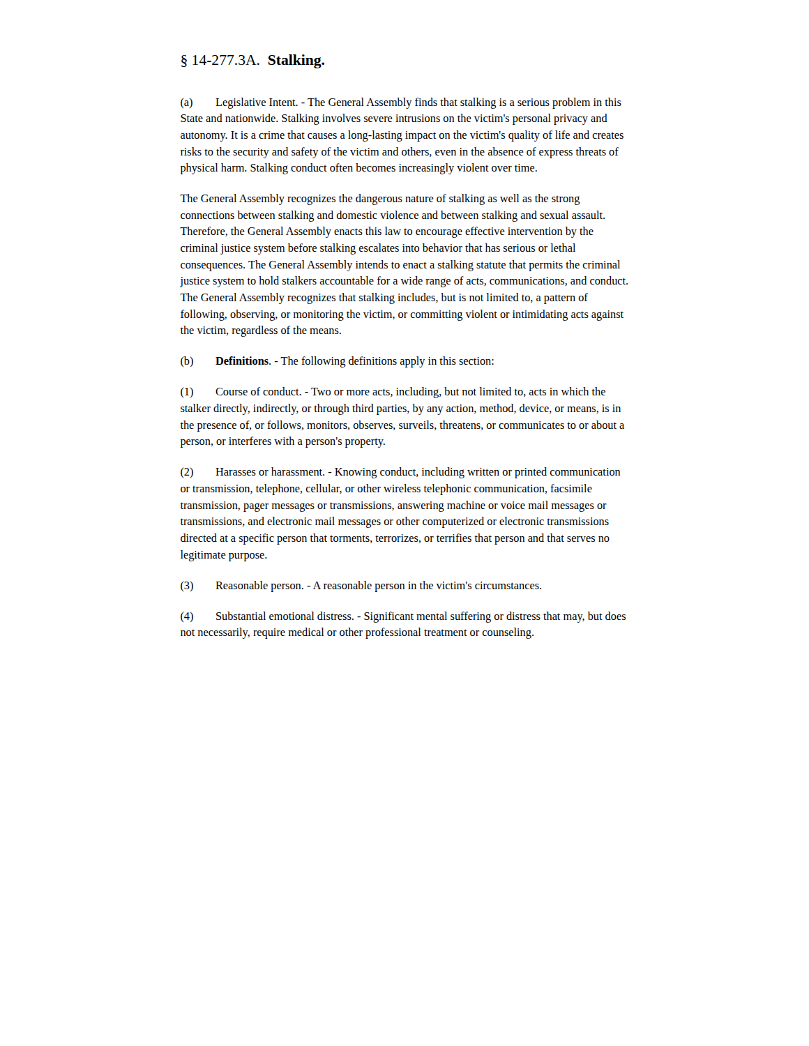§ 14-277.3A. Stalking.
(a) Legislative Intent. - The General Assembly finds that stalking is a serious problem in this State and nationwide. Stalking involves severe intrusions on the victim's personal privacy and autonomy. It is a crime that causes a long-lasting impact on the victim's quality of life and creates risks to the security and safety of the victim and others, even in the absence of express threats of physical harm. Stalking conduct often becomes increasingly violent over time.
The General Assembly recognizes the dangerous nature of stalking as well as the strong connections between stalking and domestic violence and between stalking and sexual assault. Therefore, the General Assembly enacts this law to encourage effective intervention by the criminal justice system before stalking escalates into behavior that has serious or lethal consequences. The General Assembly intends to enact a stalking statute that permits the criminal justice system to hold stalkers accountable for a wide range of acts, communications, and conduct. The General Assembly recognizes that stalking includes, but is not limited to, a pattern of following, observing, or monitoring the victim, or committing violent or intimidating acts against the victim, regardless of the means.
(b) Definitions. - The following definitions apply in this section:
(1) Course of conduct. - Two or more acts, including, but not limited to, acts in which the stalker directly, indirectly, or through third parties, by any action, method, device, or means, is in the presence of, or follows, monitors, observes, surveils, threatens, or communicates to or about a person, or interferes with a person's property.
(2) Harasses or harassment. - Knowing conduct, including written or printed communication or transmission, telephone, cellular, or other wireless telephonic communication, facsimile transmission, pager messages or transmissions, answering machine or voice mail messages or transmissions, and electronic mail messages or other computerized or electronic transmissions directed at a specific person that torments, terrorizes, or terrifies that person and that serves no legitimate purpose.
(3) Reasonable person. - A reasonable person in the victim's circumstances.
(4) Substantial emotional distress. - Significant mental suffering or distress that may, but does not necessarily, require medical or other professional treatment or counseling.